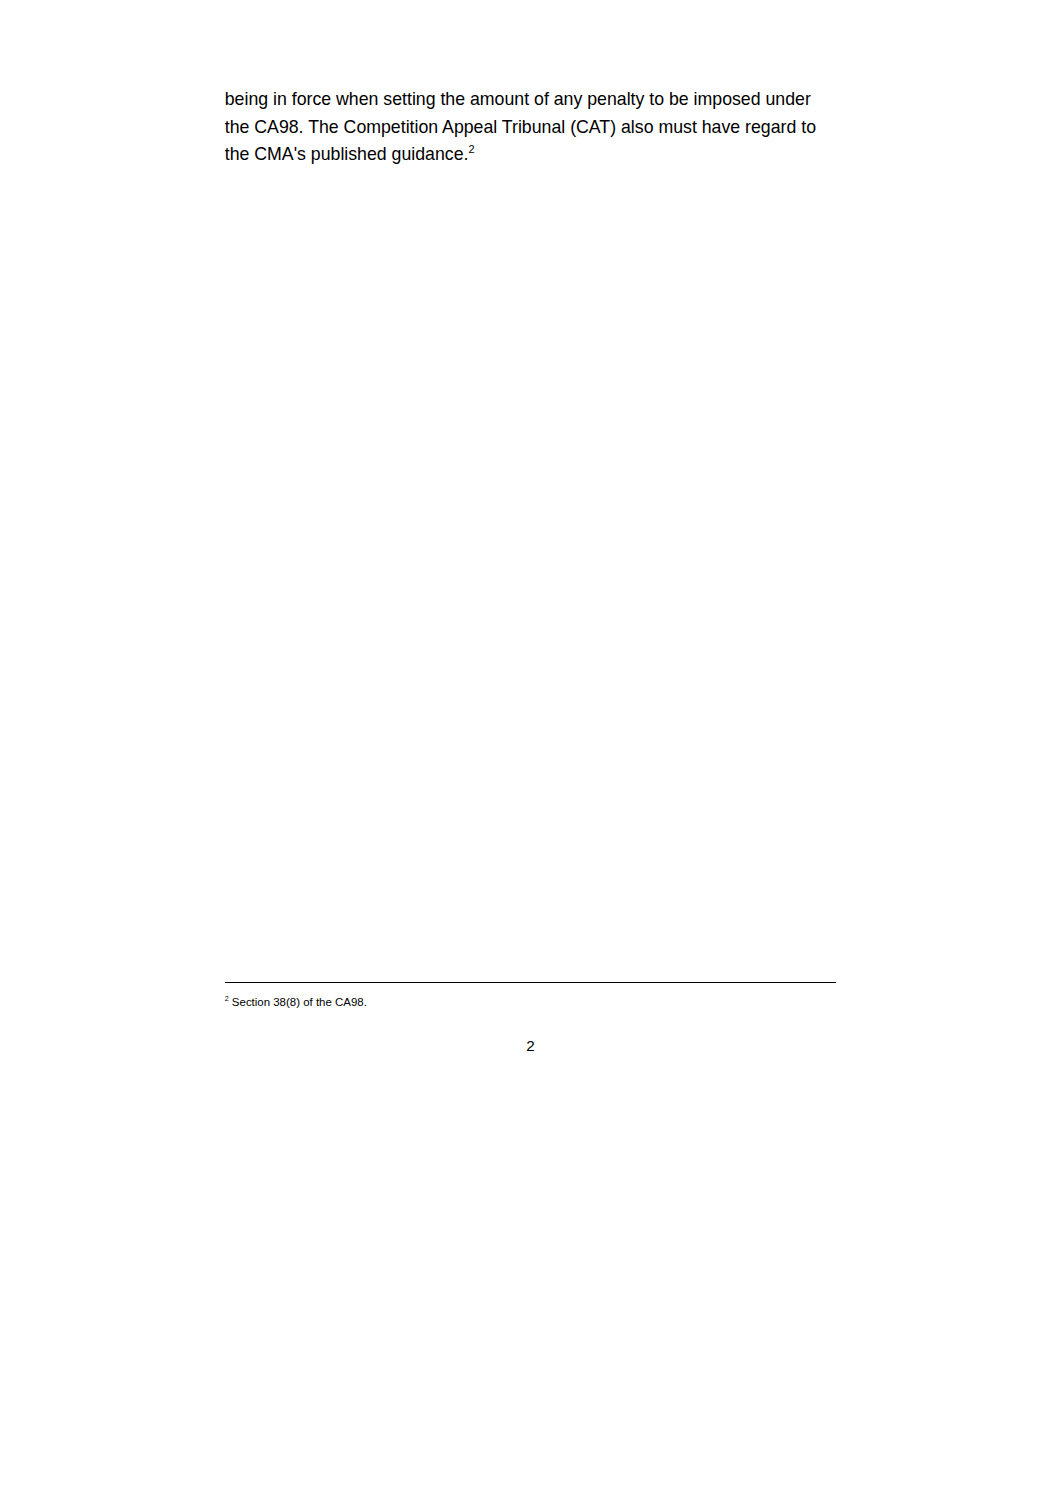being in force when setting the amount of any penalty to be imposed under the CA98. The Competition Appeal Tribunal (CAT) also must have regard to the CMA's published guidance.2
2 Section 38(8) of the CA98.
2